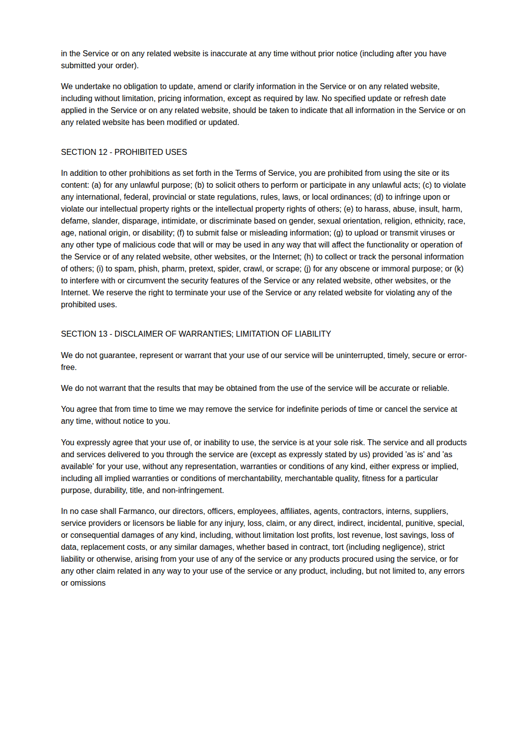in the Service or on any related website is inaccurate at any time without prior notice (including after you have submitted your order).
We undertake no obligation to update, amend or clarify information in the Service or on any related website, including without limitation, pricing information, except as required by law. No specified update or refresh date applied in the Service or on any related website, should be taken to indicate that all information in the Service or on any related website has been modified or updated.
SECTION 12 - PROHIBITED USES
In addition to other prohibitions as set forth in the Terms of Service, you are prohibited from using the site or its content: (a) for any unlawful purpose; (b) to solicit others to perform or participate in any unlawful acts; (c) to violate any international, federal, provincial or state regulations, rules, laws, or local ordinances; (d) to infringe upon or violate our intellectual property rights or the intellectual property rights of others; (e) to harass, abuse, insult, harm, defame, slander, disparage, intimidate, or discriminate based on gender, sexual orientation, religion, ethnicity, race, age, national origin, or disability; (f) to submit false or misleading information; (g) to upload or transmit viruses or any other type of malicious code that will or may be used in any way that will affect the functionality or operation of the Service or of any related website, other websites, or the Internet; (h) to collect or track the personal information of others; (i) to spam, phish, pharm, pretext, spider, crawl, or scrape; (j) for any obscene or immoral purpose; or (k) to interfere with or circumvent the security features of the Service or any related website, other websites, or the Internet. We reserve the right to terminate your use of the Service or any related website for violating any of the prohibited uses.
SECTION 13 - DISCLAIMER OF WARRANTIES; LIMITATION OF LIABILITY
We do not guarantee, represent or warrant that your use of our service will be uninterrupted, timely, secure or error-free.
We do not warrant that the results that may be obtained from the use of the service will be accurate or reliable.
You agree that from time to time we may remove the service for indefinite periods of time or cancel the service at any time, without notice to you.
You expressly agree that your use of, or inability to use, the service is at your sole risk. The service and all products and services delivered to you through the service are (except as expressly stated by us) provided 'as is' and 'as available' for your use, without any representation, warranties or conditions of any kind, either express or implied, including all implied warranties or conditions of merchantability, merchantable quality, fitness for a particular purpose, durability, title, and non-infringement.
In no case shall Farmanco, our directors, officers, employees, affiliates, agents, contractors, interns, suppliers, service providers or licensors be liable for any injury, loss, claim, or any direct, indirect, incidental, punitive, special, or consequential damages of any kind, including, without limitation lost profits, lost revenue, lost savings, loss of data, replacement costs, or any similar damages, whether based in contract, tort (including negligence), strict liability or otherwise, arising from your use of any of the service or any products procured using the service, or for any other claim related in any way to your use of the service or any product, including, but not limited to, any errors or omissions